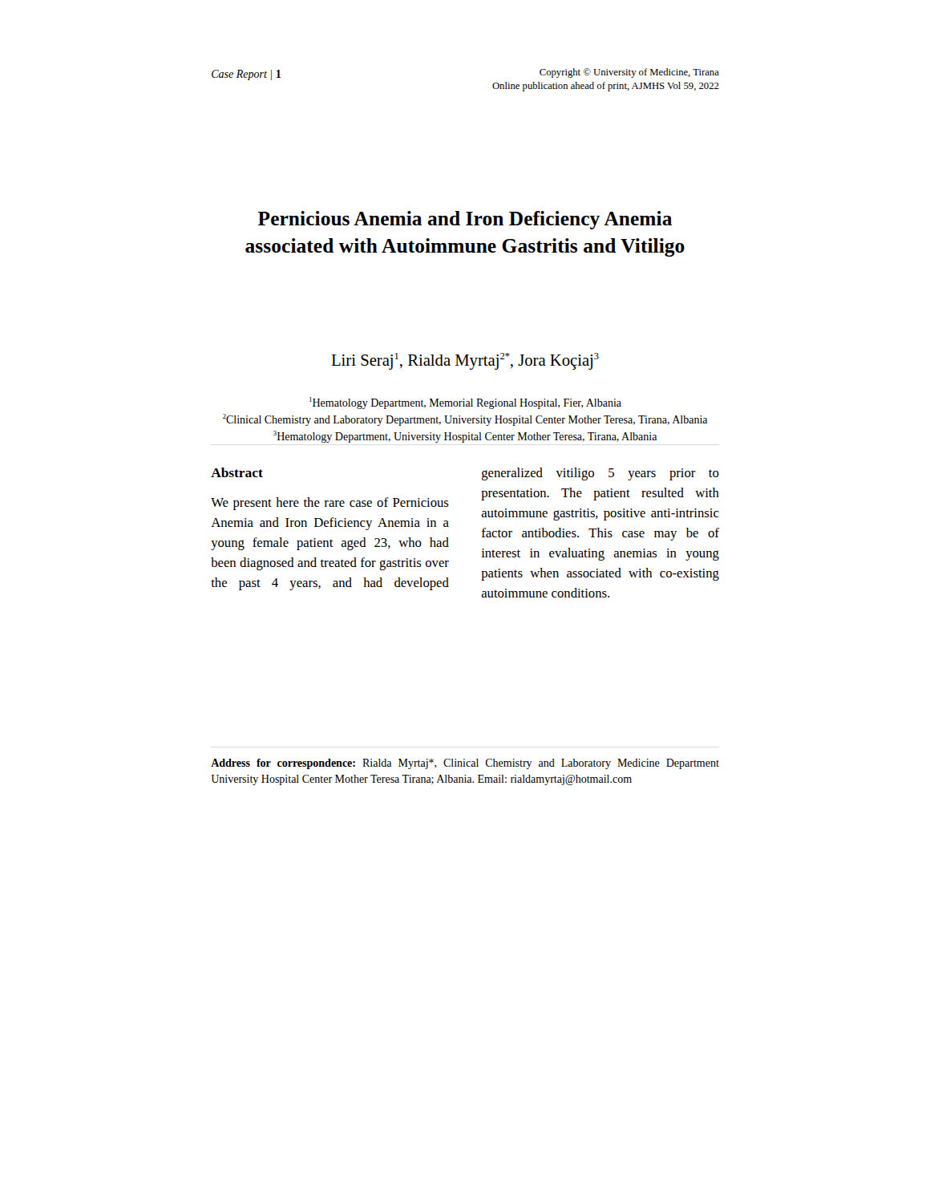Case Report | 1
Copyright © University of Medicine, Tirana
Online publication ahead of print, AJMHS Vol 59, 2022
Pernicious Anemia and Iron Deficiency Anemia associated with Autoimmune Gastritis and Vitiligo
Liri Seraj1, Rialda Myrtaj2*, Jora Koçiaj3
1Hematology Department, Memorial Regional Hospital, Fier, Albania
2Clinical Chemistry and Laboratory Department, University Hospital Center Mother Teresa, Tirana, Albania
3Hematology Department, University Hospital Center Mother Teresa, Tirana, Albania
Abstract
We present here the rare case of Pernicious Anemia and Iron Deficiency Anemia in a young female patient aged 23, who had been diagnosed and treated for gastritis over the past 4 years, and had developed generalized vitiligo 5 years prior to presentation. The patient resulted with autoimmune gastritis, positive anti-intrinsic factor antibodies. This case may be of interest in evaluating anemias in young patients when associated with co-existing autoimmune conditions.
Address for correspondence: Rialda Myrtaj*, Clinical Chemistry and Laboratory Medicine Department University Hospital Center Mother Teresa Tirana; Albania. Email: rialdamyrtaj@hotmail.com